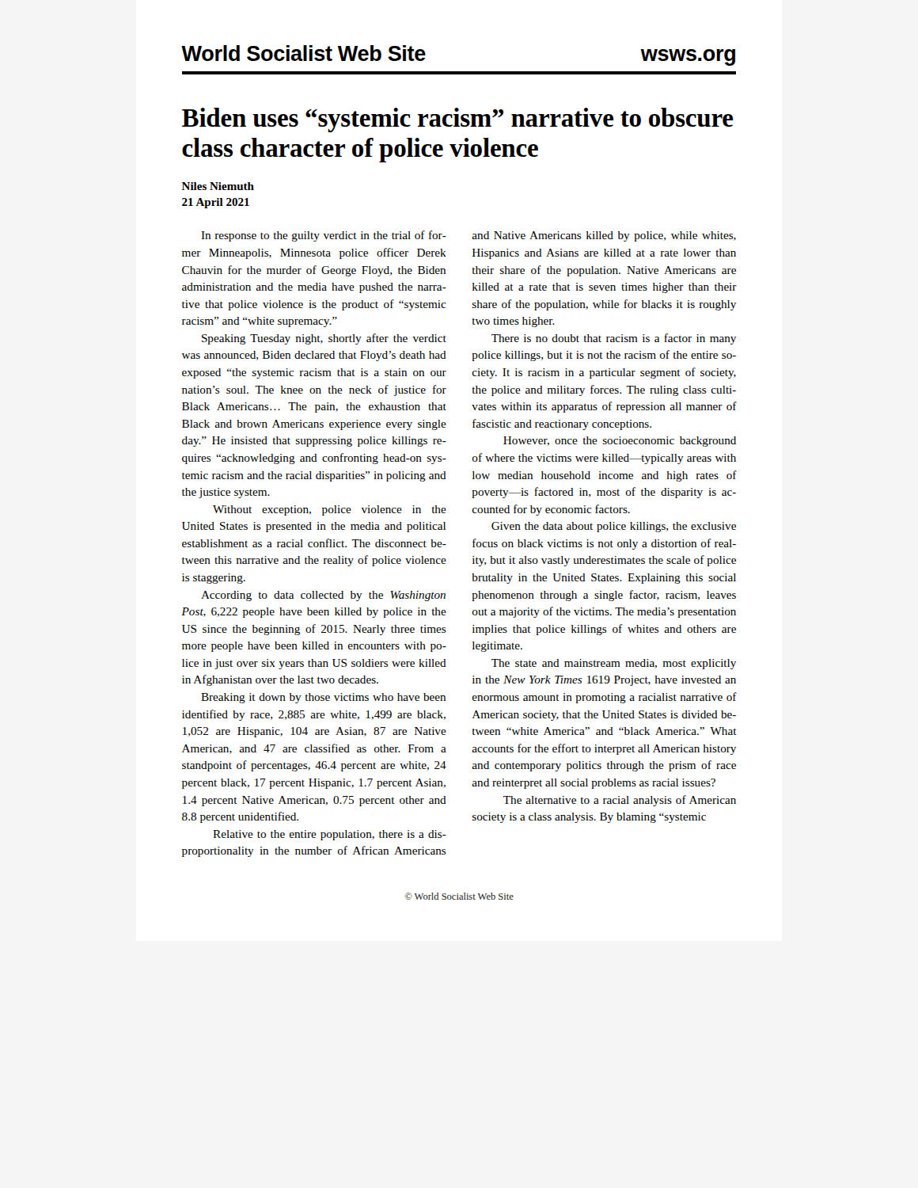World Socialist Web Site
wsws.org
Biden uses “systemic racism” narrative to obscure class character of police violence
Niles Niemuth 21 April 2021
In response to the guilty verdict in the trial of former Minneapolis, Minnesota police officer Derek Chauvin for the murder of George Floyd, the Biden administration and the media have pushed the narrative that police violence is the product of “systemic racism” and “white supremacy.”
Speaking Tuesday night, shortly after the verdict was announced, Biden declared that Floyd’s death had exposed “the systemic racism that is a stain on our nation’s soul. The knee on the neck of justice for Black Americans… The pain, the exhaustion that Black and brown Americans experience every single day.” He insisted that suppressing police killings requires “acknowledging and confronting head-on systemic racism and the racial disparities” in policing and the justice system.
Without exception, police violence in the United States is presented in the media and political establishment as a racial conflict. The disconnect between this narrative and the reality of police violence is staggering.
According to data collected by the Washington Post, 6,222 people have been killed by police in the US since the beginning of 2015. Nearly three times more people have been killed in encounters with police in just over six years than US soldiers were killed in Afghanistan over the last two decades.
Breaking it down by those victims who have been identified by race, 2,885 are white, 1,499 are black, 1,052 are Hispanic, 104 are Asian, 87 are Native American, and 47 are classified as other. From a standpoint of percentages, 46.4 percent are white, 24 percent black, 17 percent Hispanic, 1.7 percent Asian, 1.4 percent Native American, 0.75 percent other and 8.8 percent unidentified.
Relative to the entire population, there is a disproportionality in the number of African Americans and Native Americans killed by police, while whites, Hispanics and Asians are killed at a rate lower than their share of the population. Native Americans are killed at a rate that is seven times higher than their share of the population, while for blacks it is roughly two times higher.
There is no doubt that racism is a factor in many police killings, but it is not the racism of the entire society. It is racism in a particular segment of society, the police and military forces. The ruling class cultivates within its apparatus of repression all manner of fascistic and reactionary conceptions.
However, once the socioeconomic background of where the victims were killed—typically areas with low median household income and high rates of poverty—is factored in, most of the disparity is accounted for by economic factors.
Given the data about police killings, the exclusive focus on black victims is not only a distortion of reality, but it also vastly underestimates the scale of police brutality in the United States. Explaining this social phenomenon through a single factor, racism, leaves out a majority of the victims. The media’s presentation implies that police killings of whites and others are legitimate.
The state and mainstream media, most explicitly in the New York Times 1619 Project, have invested an enormous amount in promoting a racialist narrative of American society, that the United States is divided between “white America” and “black America.” What accounts for the effort to interpret all American history and contemporary politics through the prism of race and reinterpret all social problems as racial issues?
The alternative to a racial analysis of American society is a class analysis. By blaming “systemic
© World Socialist Web Site